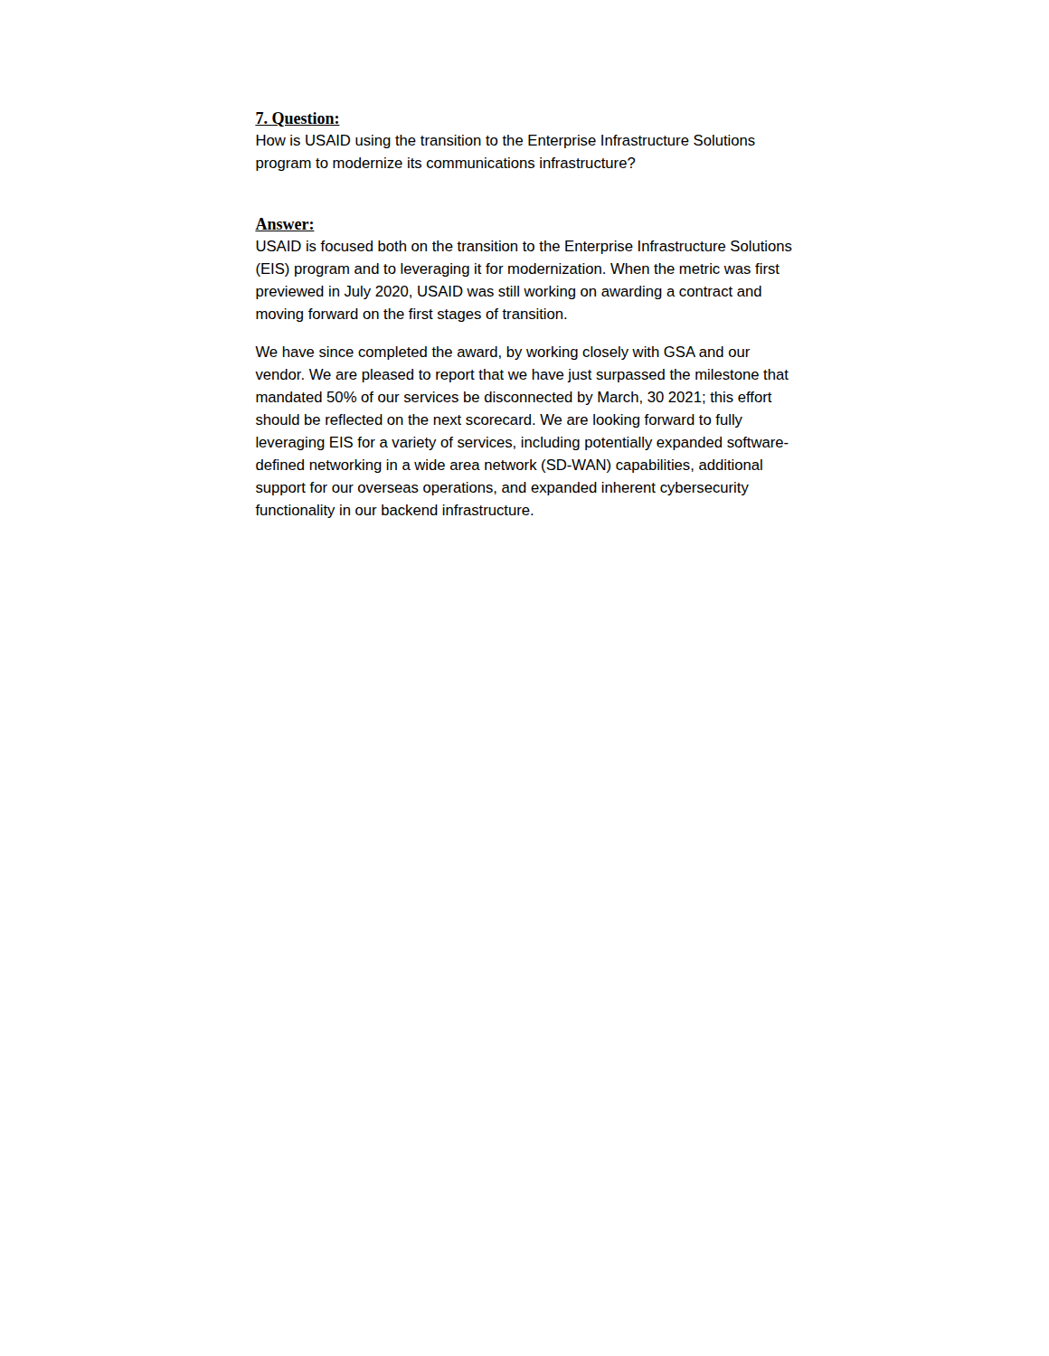7. Question:
How is USAID using the transition to the Enterprise Infrastructure Solutions program to modernize its communications infrastructure?
Answer:
USAID is focused both on the transition to the Enterprise Infrastructure Solutions (EIS) program and to leveraging it for modernization. When the metric was first previewed in July 2020, USAID was still working on awarding a contract and moving forward on the first stages of transition.
We have since completed the award, by working closely with GSA and our vendor. We are pleased to report that we have just surpassed the milestone that mandated 50% of our services be disconnected by March, 30 2021; this effort should be reflected on the next scorecard. We are looking forward to fully leveraging EIS for a variety of services, including potentially expanded software-defined networking in a wide area network (SD-WAN) capabilities, additional support for our overseas operations, and expanded inherent cybersecurity functionality in our backend infrastructure.